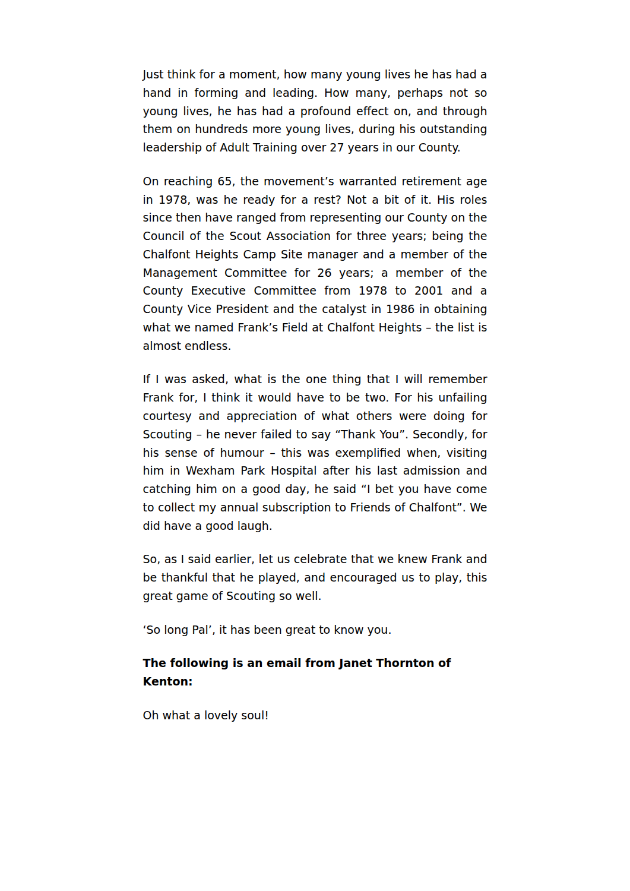Just think for a moment, how many young lives he has had a hand in forming and leading. How many, perhaps not so young lives, he has had a profound effect on, and through them on hundreds more young lives, during his outstanding leadership of Adult Training over 27 years in our County.
On reaching 65, the movement’s warranted retirement age in 1978, was he ready for a rest? Not a bit of it. His roles since then have ranged from representing our County on the Council of the Scout Association for three years; being the Chalfont Heights Camp Site manager and a member of the Management Committee for 26 years; a member of the County Executive Committee from 1978 to 2001 and a County Vice President and the catalyst in 1986 in obtaining what we named Frank’s Field at Chalfont Heights – the list is almost endless.
If I was asked, what is the one thing that I will remember Frank for, I think it would have to be two. For his unfailing courtesy and appreciation of what others were doing for Scouting – he never failed to say “Thank You”. Secondly, for his sense of humour – this was exemplified when, visiting him in Wexham Park Hospital after his last admission and catching him on a good day, he said “I bet you have come to collect my annual subscription to Friends of Chalfont”. We did have a good laugh.
So, as I said earlier, let us celebrate that we knew Frank and be thankful that he played, and encouraged us to play, this great game of Scouting so well.
‘So long Pal’, it has been great to know you.
The following is an email from Janet Thornton of Kenton:
Oh what a lovely soul!